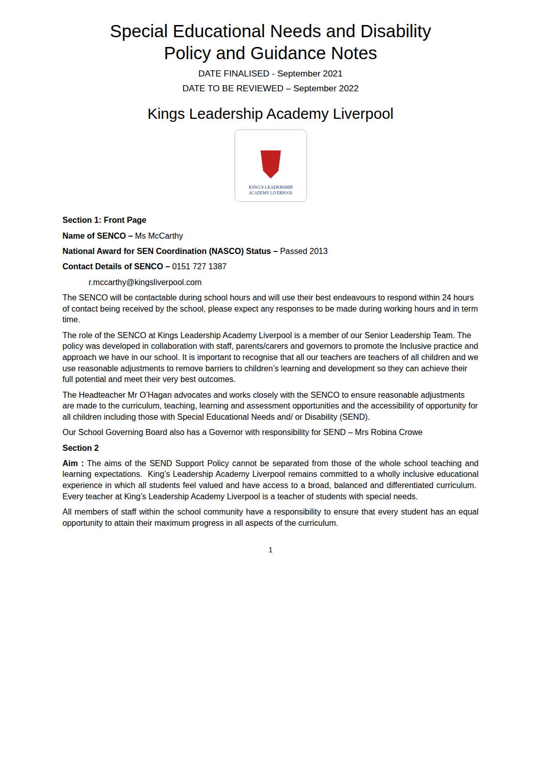Special Educational Needs and Disability
Policy and Guidance Notes
DATE FINALISED - September 2021
DATE TO BE REVIEWED – September 2022
Kings Leadership Academy Liverpool
Section 1: Front Page
Name of SENCO – Ms McCarthy
National Award for SEN Coordination (NASCO) Status – Passed 2013
Contact Details of SENCO – 0151 727 1387
r.mccarthy@kingsliverpool.com
The SENCO will be contactable during school hours and will use their best endeavours to respond within 24 hours of contact being received by the school, please expect any responses to be made during working hours and in term time.
The role of the SENCO at Kings Leadership Academy Liverpool is a member of our Senior Leadership Team. The policy was developed in collaboration with staff, parents/carers and governors to promote the Inclusive practice and approach we have in our school. It is important to recognise that all our teachers are teachers of all children and we use reasonable adjustments to remove barriers to children’s learning and development so they can achieve their full potential and meet their very best outcomes.
The Headteacher Mr O’Hagan advocates and works closely with the SENCO to ensure reasonable adjustments are made to the curriculum, teaching, learning and assessment opportunities and the accessibility of opportunity for all children including those with Special Educational Needs and/ or Disability (SEND).
Our School Governing Board also has a Governor with responsibility for SEND – Mrs Robina Crowe
Section 2
Aim : The aims of the SEND Support Policy cannot be separated from those of the whole school teaching and learning expectations. King’s Leadership Academy Liverpool remains committed to a wholly inclusive educational experience in which all students feel valued and have access to a broad, balanced and differentiated curriculum. Every teacher at King’s Leadership Academy Liverpool is a teacher of students with special needs.
All members of staff within the school community have a responsibility to ensure that every student has an equal opportunity to attain their maximum progress in all aspects of the curriculum.
1